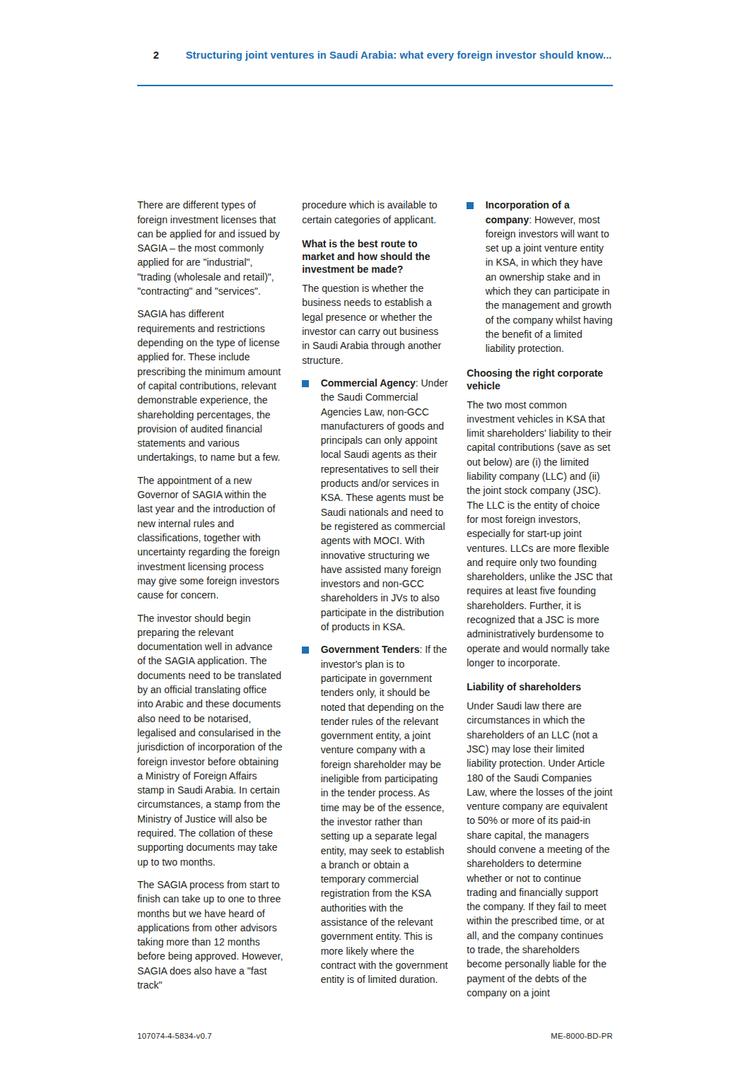2 Structuring joint ventures in Saudi Arabia: what every foreign investor should know...
There are different types of foreign investment licenses that can be applied for and issued by SAGIA – the most commonly applied for are "industrial", "trading (wholesale and retail)", "contracting" and "services".
SAGIA has different requirements and restrictions depending on the type of license applied for. These include prescribing the minimum amount of capital contributions, relevant demonstrable experience, the shareholding percentages, the provision of audited financial statements and various undertakings, to name but a few.
The appointment of a new Governor of SAGIA within the last year and the introduction of new internal rules and classifications, together with uncertainty regarding the foreign investment licensing process may give some foreign investors cause for concern.
The investor should begin preparing the relevant documentation well in advance of the SAGIA application. The documents need to be translated by an official translating office into Arabic and these documents also need to be notarised, legalised and consularised in the jurisdiction of incorporation of the foreign investor before obtaining a Ministry of Foreign Affairs stamp in Saudi Arabia. In certain circumstances, a stamp from the Ministry of Justice will also be required. The collation of these supporting documents may take up to two months.
The SAGIA process from start to finish can take up to one to three months but we have heard of applications from other advisors taking more than 12 months before being approved. However, SAGIA does also have a "fast track"
procedure which is available to certain categories of applicant.
What is the best route to market and how should the investment be made?
The question is whether the business needs to establish a legal presence or whether the investor can carry out business in Saudi Arabia through another structure.
Commercial Agency: Under the Saudi Commercial Agencies Law, non-GCC manufacturers of goods and principals can only appoint local Saudi agents as their representatives to sell their products and/or services in KSA. These agents must be Saudi nationals and need to be registered as commercial agents with MOCI. With innovative structuring we have assisted many foreign investors and non-GCC shareholders in JVs to also participate in the distribution of products in KSA.
Government Tenders: If the investor's plan is to participate in government tenders only, it should be noted that depending on the tender rules of the relevant government entity, a joint venture company with a foreign shareholder may be ineligible from participating in the tender process. As time may be of the essence, the investor rather than setting up a separate legal entity, may seek to establish a branch or obtain a temporary commercial registration from the KSA authorities with the assistance of the relevant government entity. This is more likely where the contract with the government entity is of limited duration.
Incorporation of a company: However, most foreign investors will want to set up a joint venture entity in KSA, in which they have an ownership stake and in which they can participate in the management and growth of the company whilst having the benefit of a limited liability protection.
Choosing the right corporate vehicle
The two most common investment vehicles in KSA that limit shareholders' liability to their capital contributions (save as set out below) are (i) the limited liability company (LLC) and (ii) the joint stock company (JSC). The LLC is the entity of choice for most foreign investors, especially for start-up joint ventures. LLCs are more flexible and require only two founding shareholders, unlike the JSC that requires at least five founding shareholders. Further, it is recognized that a JSC is more administratively burdensome to operate and would normally take longer to incorporate.
Liability of shareholders
Under Saudi law there are circumstances in which the shareholders of an LLC (not a JSC) may lose their limited liability protection. Under Article 180 of the Saudi Companies Law, where the losses of the joint venture company are equivalent to 50% or more of its paid-in share capital, the managers should convene a meeting of the shareholders to determine whether or not to continue trading and financially support the company. If they fail to meet within the prescribed time, or at all, and the company continues to trade, the shareholders become personally liable for the payment of the debts of the company on a joint
107074-4-5834-v0.7
ME-8000-BD-PR